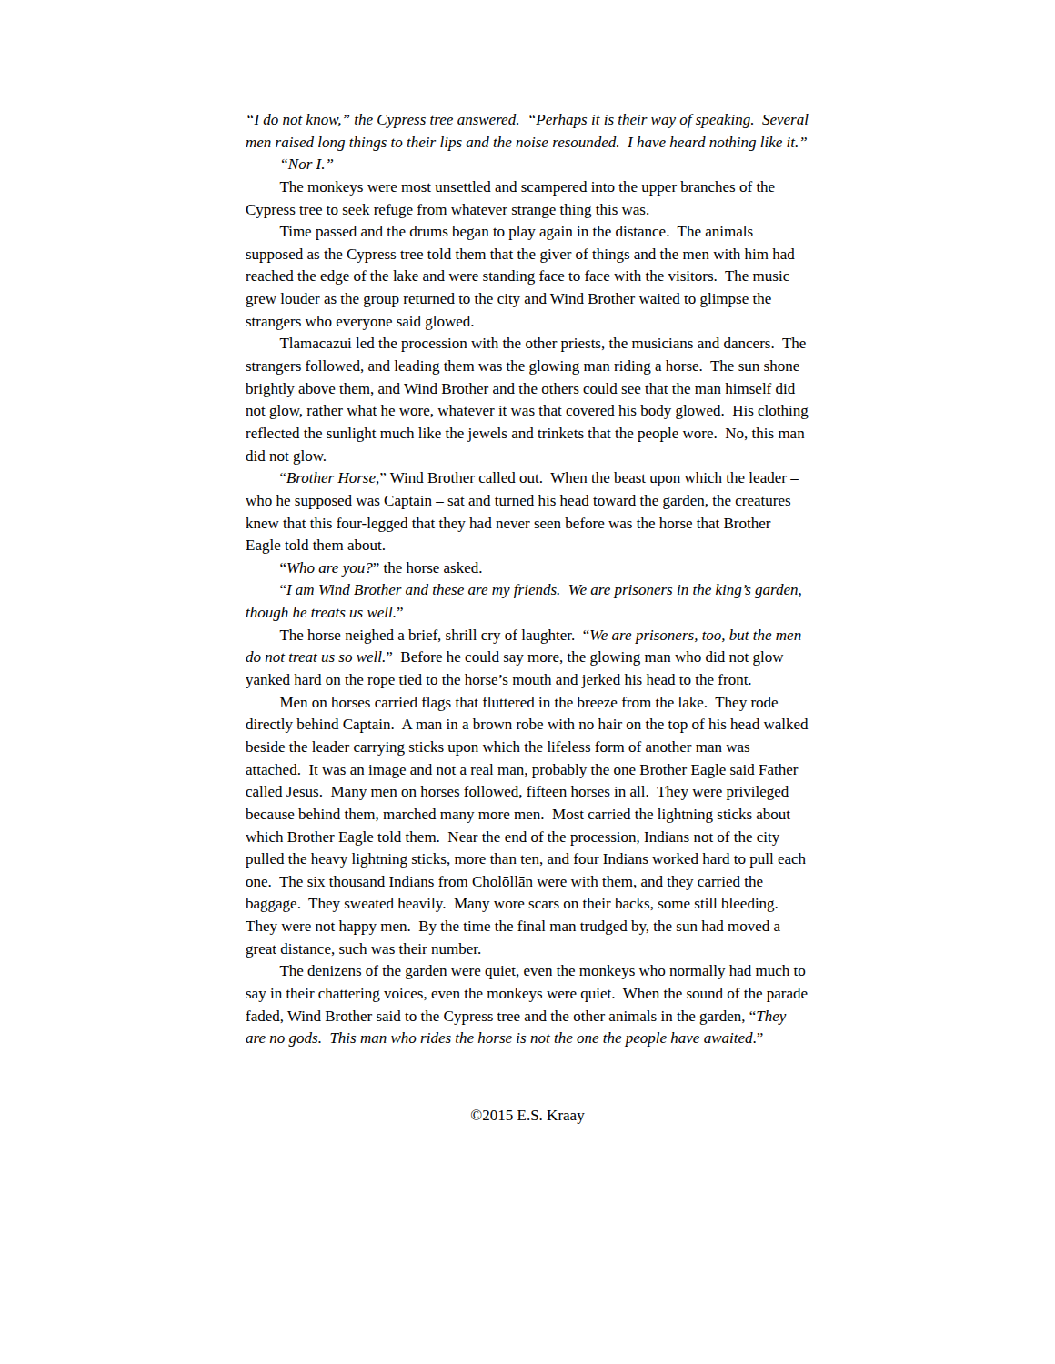“I do not know,” the Cypress tree answered. “Perhaps it is their way of speaking. Several men raised long things to their lips and the noise resounded. I have heard nothing like it.”
“Nor I.”
The monkeys were most unsettled and scampered into the upper branches of the Cypress tree to seek refuge from whatever strange thing this was.
Time passed and the drums began to play again in the distance. The animals supposed as the Cypress tree told them that the giver of things and the men with him had reached the edge of the lake and were standing face to face with the visitors. The music grew louder as the group returned to the city and Wind Brother waited to glimpse the strangers who everyone said glowed.
Tlamacazui led the procession with the other priests, the musicians and dancers. The strangers followed, and leading them was the glowing man riding a horse. The sun shone brightly above them, and Wind Brother and the others could see that the man himself did not glow, rather what he wore, whatever it was that covered his body glowed. His clothing reflected the sunlight much like the jewels and trinkets that the people wore. No, this man did not glow.
“Brother Horse,” Wind Brother called out. When the beast upon which the leader – who he supposed was Captain – sat and turned his head toward the garden, the creatures knew that this four-legged that they had never seen before was the horse that Brother Eagle told them about.
“Who are you?” the horse asked.
“I am Wind Brother and these are my friends. We are prisoners in the king’s garden, though he treats us well.”
The horse neighed a brief, shrill cry of laughter. “We are prisoners, too, but the men do not treat us so well.” Before he could say more, the glowing man who did not glow yanked hard on the rope tied to the horse’s mouth and jerked his head to the front.
Men on horses carried flags that fluttered in the breeze from the lake. They rode directly behind Captain. A man in a brown robe with no hair on the top of his head walked beside the leader carrying sticks upon which the lifeless form of another man was attached. It was an image and not a real man, probably the one Brother Eagle said Father called Jesus. Many men on horses followed, fifteen horses in all. They were privileged because behind them, marched many more men. Most carried the lightning sticks about which Brother Eagle told them. Near the end of the procession, Indians not of the city pulled the heavy lightning sticks, more than ten, and four Indians worked hard to pull each one. The six thousand Indians from Cholōllān were with them, and they carried the baggage. They sweated heavily. Many wore scars on their backs, some still bleeding. They were not happy men. By the time the final man trudged by, the sun had moved a great distance, such was their number.
The denizens of the garden were quiet, even the monkeys who normally had much to say in their chattering voices, even the monkeys were quiet. When the sound of the parade faded, Wind Brother said to the Cypress tree and the other animals in the garden, “They are no gods. This man who rides the horse is not the one the people have awaited.”
©2015 E.S. Kraay